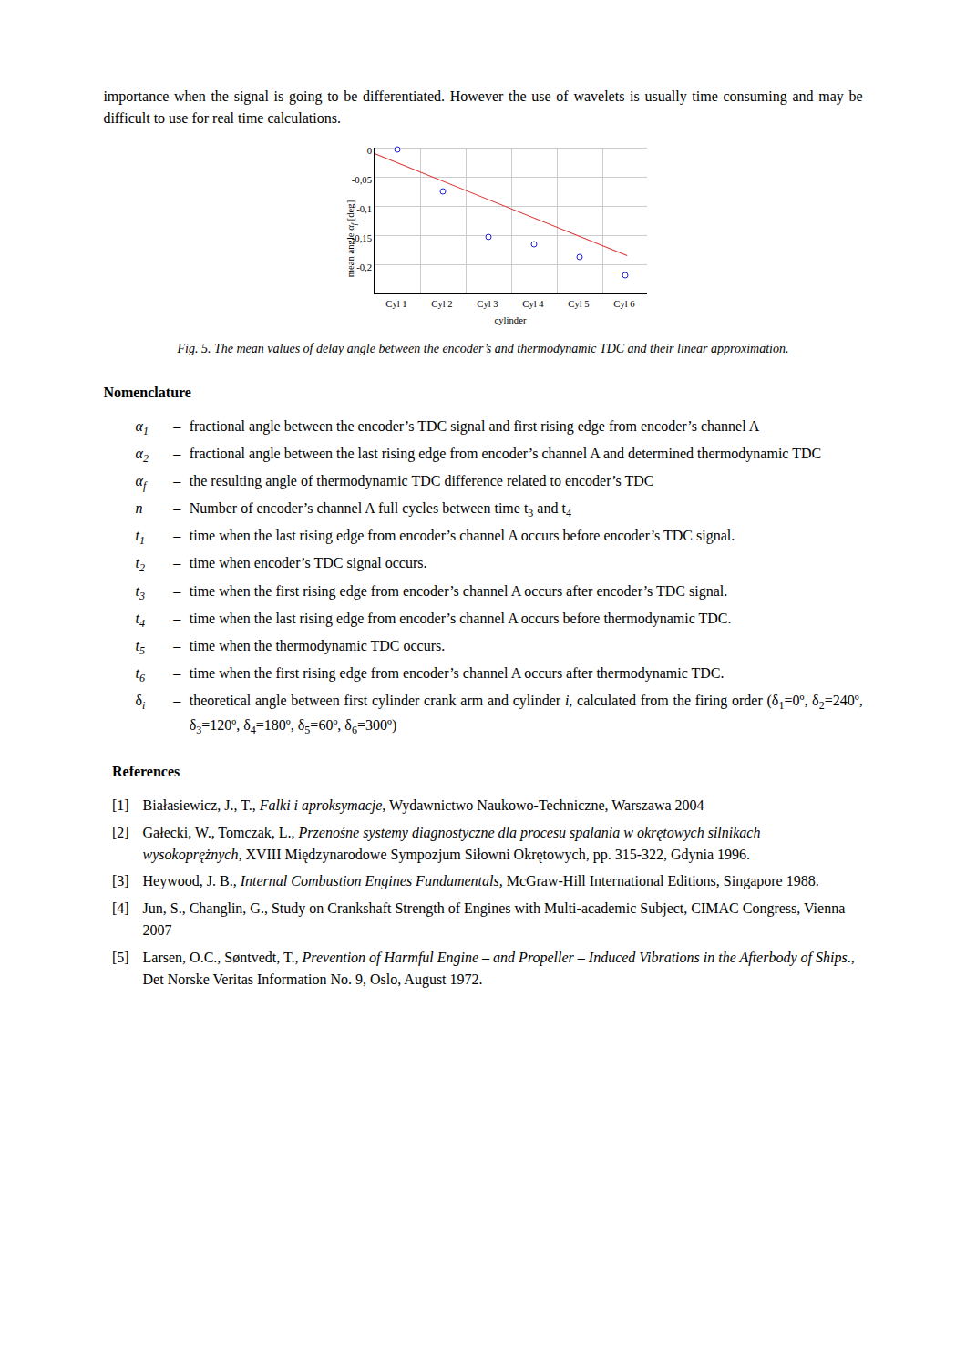importance when the signal is going to be differentiated. However the use of wavelets is usually time consuming and may be difficult to use for real time calculations.
mean angle αf [deg]
0 -0,05 -0,1 -0,15 -0,2
Cyl 1 Cyl 2 Cyl 3 Cyl 4 Cyl 5 Cyl 6
cylinder
Fig. 5. The mean values of delay angle between the encoder’s and thermodynamic TDC and their linear approximation.
Nomenclature
α1
–
fractional angle between the encoder’s TDC signal and first rising edge from encoder’s channel A
α2
–
fractional angle between the last rising edge from encoder’s channel A and determined thermodynamic TDC
αf
–
the resulting angle of thermodynamic TDC difference related to encoder’s TDC
n
–
Number of encoder’s channel A full cycles between time t3 and t4
t1
–
time when the last rising edge from encoder’s channel A occurs before encoder’s TDC signal.
t2
–
time when encoder’s TDC signal occurs.
t3
–
time when the first rising edge from encoder’s channel A occurs after encoder’s TDC signal.
t4
–
time when the last rising edge from encoder’s channel A occurs before thermodynamic TDC.
t5
–
time when the thermodynamic TDC occurs.
t6
–
time when the first rising edge from encoder’s channel A occurs after thermodynamic TDC.
δi
–
theoretical angle between first cylinder crank arm and cylinder i, calculated from the firing order (δ1=0º, δ2=240º, δ3=120º, δ4=180º, δ5=60º, δ6=300º)
References
[1]
Białasiewicz, J., T., Falki i aproksymacje, Wydawnictwo Naukowo-Techniczne, Warszawa 2004
[2]
Gałecki, W., Tomczak, L., Przenośne systemy diagnostyczne dla procesu spalania w okrętowych silnikach wysokoprężnych, XVIII Międzynarodowe Sympozjum Siłowni Okrętowych, pp. 315-322, Gdynia 1996.
[3]
Heywood, J. B., Internal Combustion Engines Fundamentals, McGraw-Hill International Editions, Singapore 1988.
[4]
Jun, S., Changlin, G., Study on Crankshaft Strength of Engines with Multi-academic Subject, CIMAC Congress, Vienna 2007
[5]
Larsen, O.C., Søntvedt, T., Prevention of Harmful Engine – and Propeller – Induced Vibrations in the Afterbody of Ships., Det Norske Veritas Information No. 9, Oslo, August 1972.